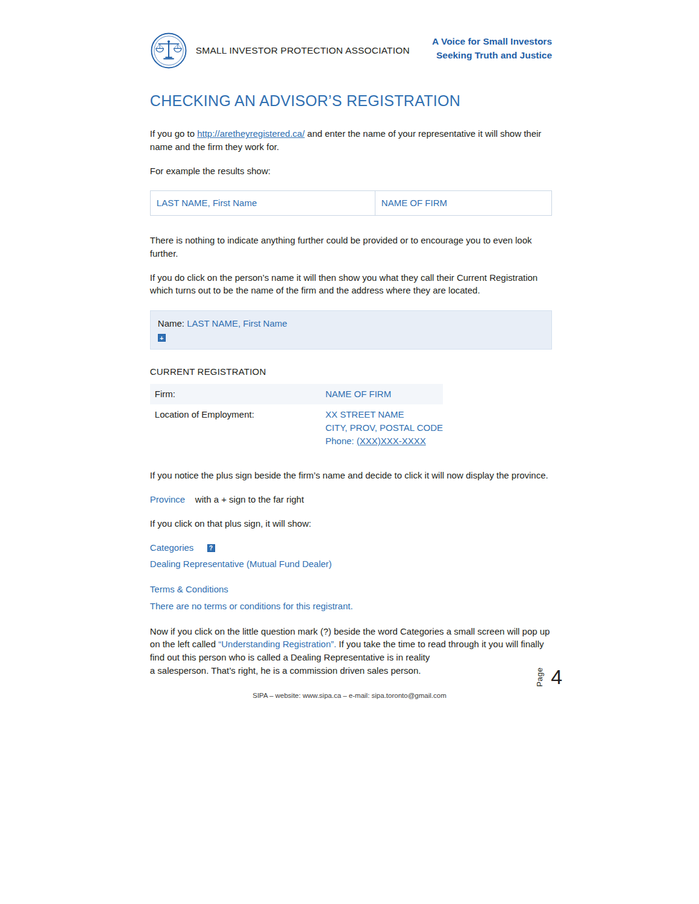SMALL INVESTOR PROTECTION ASSOCIATION
A Voice for Small Investors
Seeking Truth and Justice
CHECKING AN ADVISOR’S REGISTRATION
If you go to http://aretheyregistered.ca/ and enter the name of your representative it will show their name and the firm they work for.
For example the results show:
| LAST NAME, First Name | NAME OF FIRM |
There is nothing to indicate anything further could be provided or to encourage you to even look further.
If you do click on the person’s name it will then show you what they call their Current Registration which turns out to be the name of the firm and the address where they are located.
Name: LAST NAME, First Name
+
CURRENT REGISTRATION
| Firm: | NAME OF FIRM |
| Location of Employment: | XX STREET NAME CITY, PROV, POSTAL CODE Phone: (XXX)XXX-XXXX |
If you notice the plus sign beside the firm’s name and decide to click it will now display the province.
Province with a + sign to the far right
If you click on that plus sign, it will show:
Categories ?
Dealing Representative (Mutual Fund Dealer)
Terms & Conditions
There are no terms or conditions for this registrant.
Now if you click on the little question mark (?) beside the word Categories a small screen will pop up on the left called “Understanding Registration”. If you take the time to read through it you will finally find out this person who is called a Dealing Representative is in reality
a salesperson. That’s right, he is a commission driven sales person.
Page 4
SIPA – website: www.sipa.ca – e-mail: sipa.toronto@gmail.com